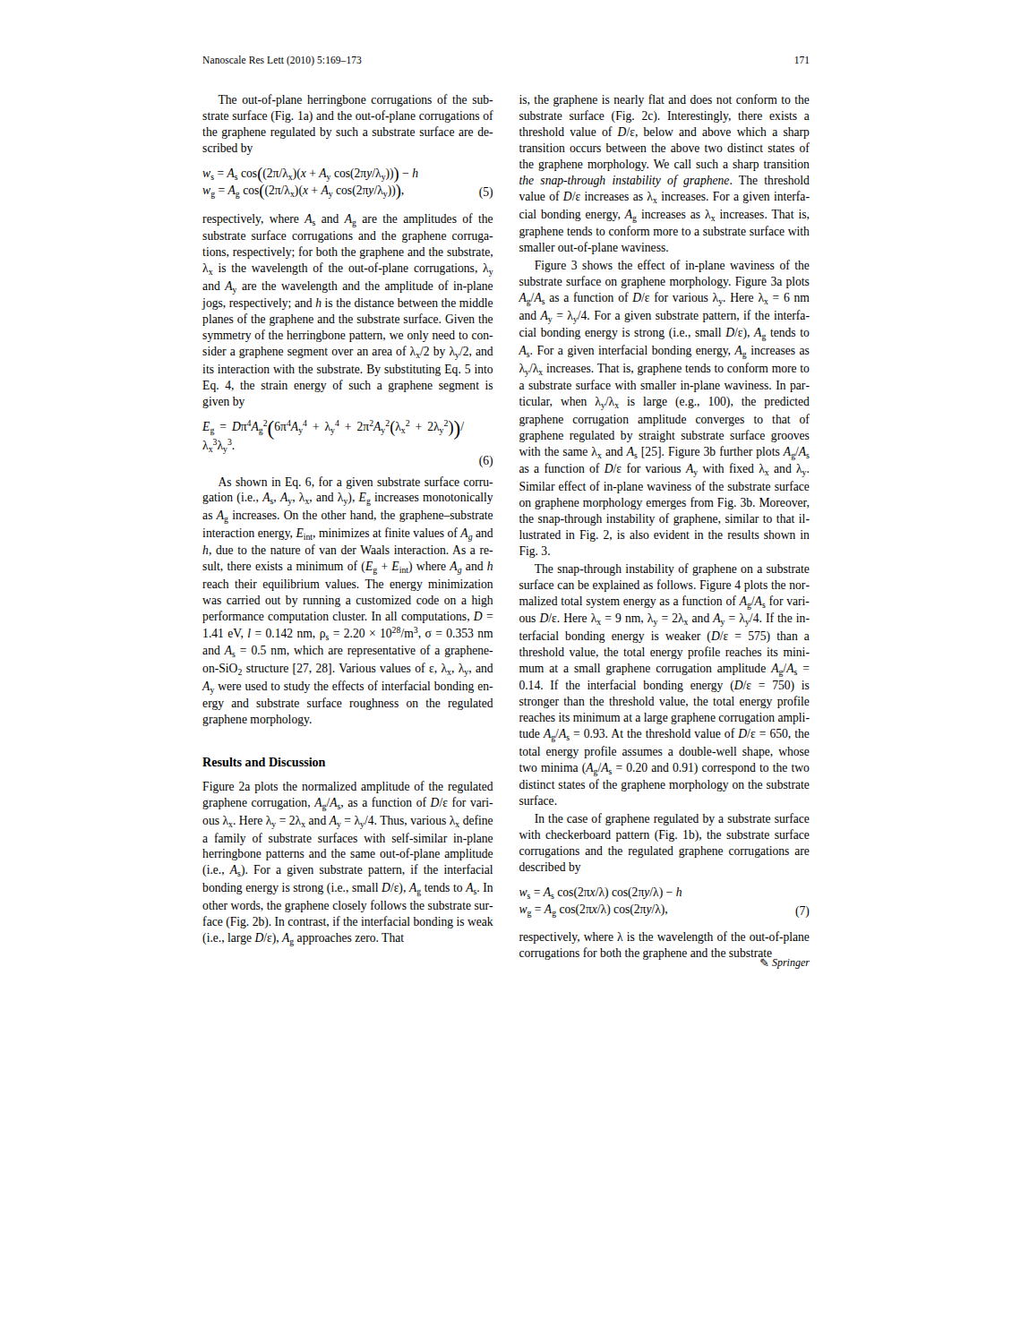Nanoscale Res Lett (2010) 5:169–173
171
The out-of-plane herringbone corrugations of the substrate surface (Fig. 1a) and the out-of-plane corrugations of the graphene regulated by such a substrate surface are described by
ws = As cos((2π/λx)(x + Ay cos(2πy/λy))) − h wg = Ag cos((2π/λx)(x + Ay cos(2πy/λy))), (5)
respectively, where As and Ag are the amplitudes of the substrate surface corrugations and the graphene corrugations, respectively; for both the graphene and the substrate, λx is the wavelength of the out-of-plane corrugations, λy and Ay are the wavelength and the amplitude of in-plane jogs, respectively; and h is the distance between the middle planes of the graphene and the substrate surface. Given the symmetry of the herringbone pattern, we only need to consider a graphene segment over an area of λx/2 by λy/2, and its interaction with the substrate. By substituting Eq. 5 into Eq. 4, the strain energy of such a graphene segment is given by
Eg = Dπ4 Ag 2(6π4 Ay 4 + λy 4 + 2π2 Ay 2(λx 2 + 2λy 2))/λx 3λy 3. (6)
As shown in Eq. 6, for a given substrate surface corrugation (i.e., As, Ay, λx, and λy), Eg increases monotonically as Ag increases. On the other hand, the graphene–substrate interaction energy, Eint, minimizes at finite values of Ag and h, due to the nature of van der Waals interaction. As a result, there exists a minimum of (Eg + Eint) where Ag and h reach their equilibrium values. The energy minimization was carried out by running a customized code on a high performance computation cluster. In all computations, D = 1.41 eV, l = 0.142 nm, ρs = 2.20 × 1028/m3, σ = 0.353 nm and As = 0.5 nm, which are representative of a graphene-on-SiO2 structure [27, 28]. Various values of ε, λx, λy, and Ay were used to study the effects of interfacial bonding energy and substrate surface roughness on the regulated graphene morphology.
Results and Discussion
Figure 2a plots the normalized amplitude of the regulated graphene corrugation, Ag/As, as a function of D/ε for various λx. Here λy = 2λx and Ay = λy/4. Thus, various λx define a family of substrate surfaces with self-similar in-plane herringbone patterns and the same out-of-plane amplitude (i.e., As). For a given substrate pattern, if the interfacial bonding energy is strong (i.e., small D/ε), Ag tends to As. In other words, the graphene closely follows the substrate surface (Fig. 2b). In contrast, if the interfacial bonding is weak (i.e., large D/ε), Ag approaches zero. That
is, the graphene is nearly flat and does not conform to the substrate surface (Fig. 2c). Interestingly, there exists a threshold value of D/ε, below and above which a sharp transition occurs between the above two distinct states of the graphene morphology. We call such a sharp transition the snap-through instability of graphene. The threshold value of D/ε increases as λx increases. For a given interfacial bonding energy, Ag increases as λx increases. That is, graphene tends to conform more to a substrate surface with smaller out-of-plane waviness.
Figure 3 shows the effect of in-plane waviness of the substrate surface on graphene morphology. Figure 3a plots Ag/As as a function of D/ε for various λy. Here λx = 6 nm and Ay = λy/4. For a given substrate pattern, if the interfacial bonding energy is strong (i.e., small D/ε), Ag tends to As. For a given interfacial bonding energy, Ag increases as λy/λx increases. That is, graphene tends to conform more to a substrate surface with smaller in-plane waviness. In particular, when λy/λx is large (e.g., 100), the predicted graphene corrugation amplitude converges to that of graphene regulated by straight substrate surface grooves with the same λx and As [25]. Figure 3b further plots Ag/As as a function of D/ε for various Ay with fixed λx and λy. Similar effect of in-plane waviness of the substrate surface on graphene morphology emerges from Fig. 3b. Moreover, the snap-through instability of graphene, similar to that illustrated in Fig. 2, is also evident in the results shown in Fig. 3.
The snap-through instability of graphene on a substrate surface can be explained as follows. Figure 4 plots the normalized total system energy as a function of Ag/As for various D/ε. Here λx = 9 nm, λy = 2λx and Ay = λy/4. If the interfacial bonding energy is weaker (D/ε = 575) than a threshold value, the total energy profile reaches its minimum at a small graphene corrugation amplitude Ag/As = 0.14. If the interfacial bonding energy (D/ε = 750) is stronger than the threshold value, the total energy profile reaches its minimum at a large graphene corrugation amplitude Ag/As = 0.93. At the threshold value of D/ε = 650, the total energy profile assumes a double-well shape, whose two minima (Ag/As = 0.20 and 0.91) correspond to the two distinct states of the graphene morphology on the substrate surface.
In the case of graphene regulated by a substrate surface with checkerboard pattern (Fig. 1b), the substrate surface corrugations and the regulated graphene corrugations are described by
ws = As cos(2πx/λ) cos(2πy/λ) − h wg = Ag cos(2πx/λ) cos(2πy/λ), (7)
respectively, where λ is the wavelength of the out-of-plane corrugations for both the graphene and the substrate
✎Springer